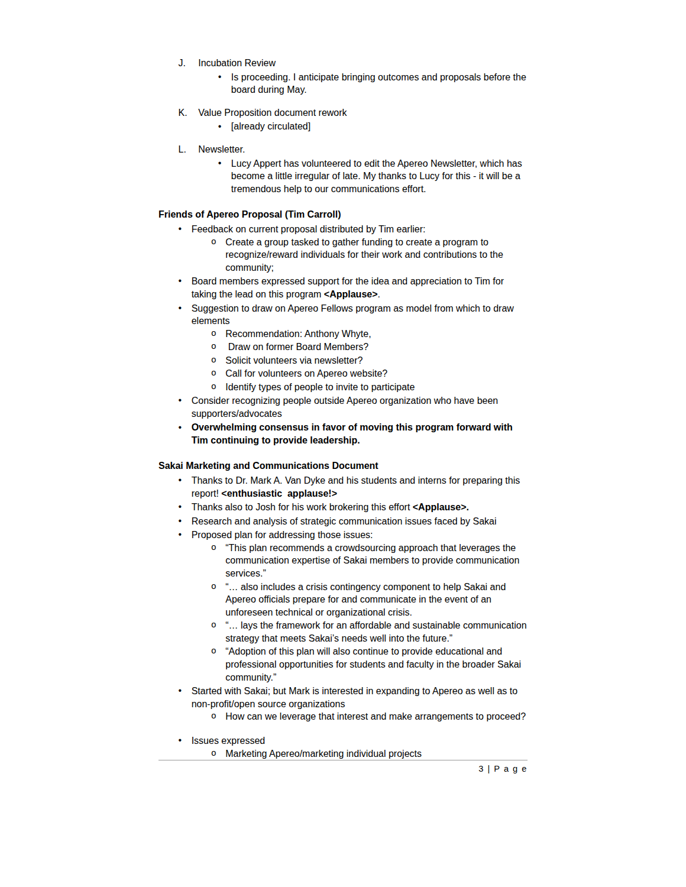J. Incubation Review
Is proceeding. I anticipate bringing outcomes and proposals before the board during May.
K. Value Proposition document rework
[already circulated]
L. Newsletter.
Lucy Appert has volunteered to edit the Apereo Newsletter, which has become a little irregular of late. My thanks to Lucy for this - it will be a tremendous help to our communications effort.
Friends of Apereo Proposal (Tim Carroll)
Feedback on current proposal distributed by Tim earlier:
Create a group tasked to gather funding to create a program to recognize/reward individuals for their work and contributions to the community;
Board members expressed support for the idea and appreciation to Tim for taking the lead on this program <Applause>.
Suggestion to draw on Apereo Fellows program as model from which to draw elements
Recommendation: Anthony Whyte,
Draw on former Board Members?
Solicit volunteers via newsletter?
Call for volunteers on Apereo website?
Identify types of people to invite to participate
Consider recognizing people outside Apereo organization who have been supporters/advocates
Overwhelming consensus in favor of moving this program forward with Tim continuing to provide leadership.
Sakai Marketing and Communications Document
Thanks to Dr. Mark A. Van Dyke and his students and interns for preparing this report! <enthusiastic applause!>
Thanks also to Josh for his work brokering this effort <Applause>.
Research and analysis of strategic communication issues faced by Sakai
Proposed plan for addressing those issues:
“This plan recommends a crowdsourcing approach that leverages the communication expertise of Sakai members to provide communication services.”
“… also includes a crisis contingency component to help Sakai and Apereo officials prepare for and communicate in the event of an unforeseen technical or organizational crisis.
“… lays the framework for an affordable and sustainable communication strategy that meets Sakai’s needs well into the future.”
“Adoption of this plan will also continue to provide educational and professional opportunities for students and faculty in the broader Sakai community.”
Started with Sakai; but Mark is interested in expanding to Apereo as well as to non-profit/open source organizations
How can we leverage that interest and make arrangements to proceed?
Issues expressed
Marketing Apereo/marketing individual projects
3 | P a g e